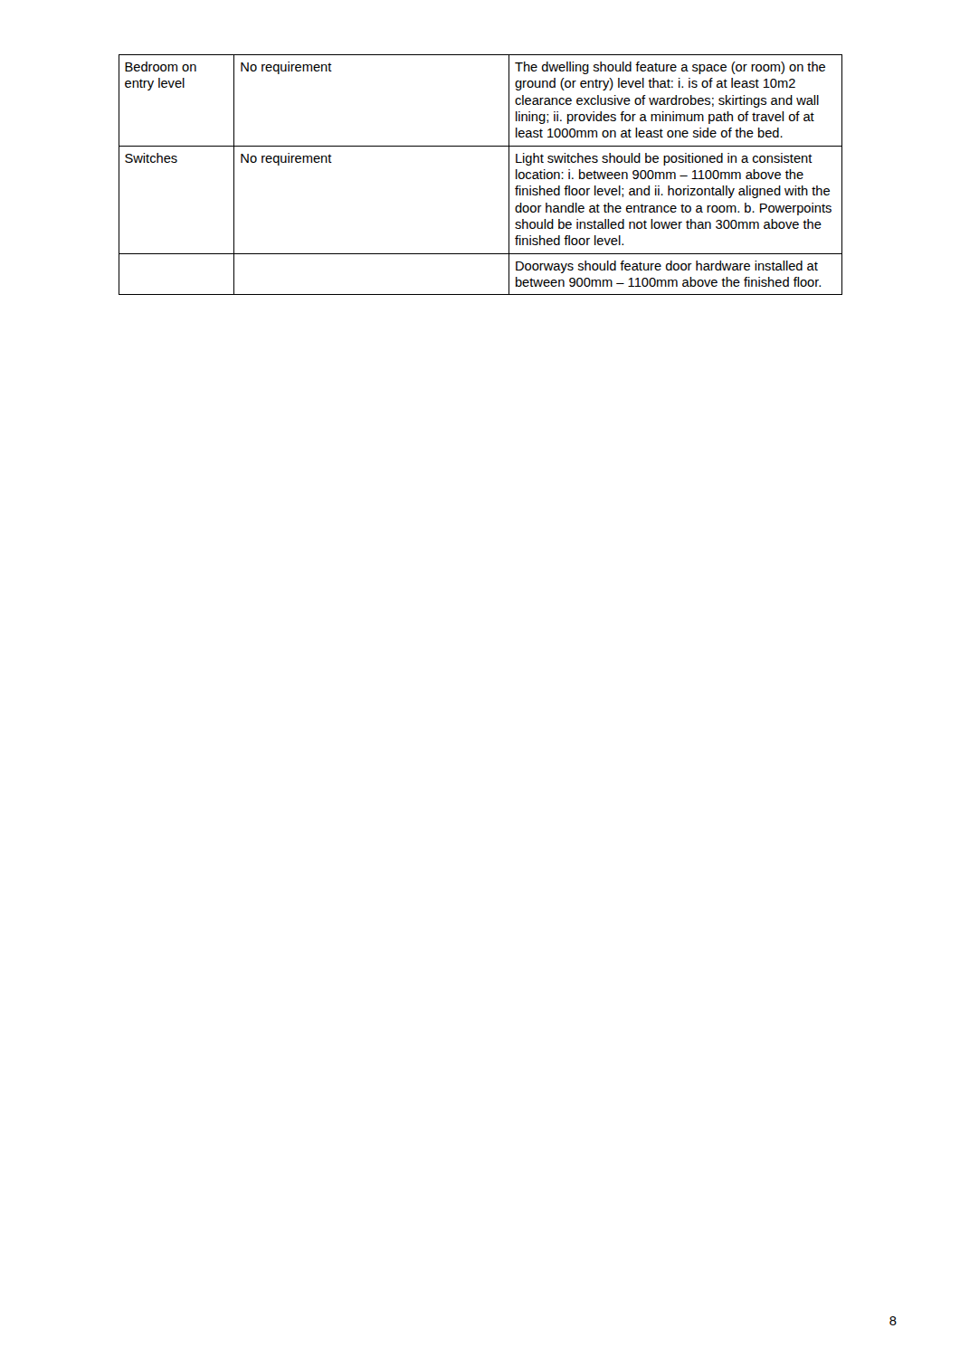| Bedroom on entry level | No requirement | The dwelling should feature a space (or room) on the ground (or entry) level that: i. is of at least 10m2 clearance exclusive of wardrobes; skirtings and wall lining; ii. provides for a minimum path of travel of at least 1000mm on at least one side of the bed. |
| Switches | No requirement | Light switches should be positioned in a consistent location: i. between 900mm – 1100mm above the finished floor level; and ii. horizontally aligned with the door handle at the entrance to a room. b. Powerpoints should be installed not lower than 300mm above the finished floor level. |
| | | Doorways should feature door hardware installed at between 900mm – 1100mm above the finished floor. |
8